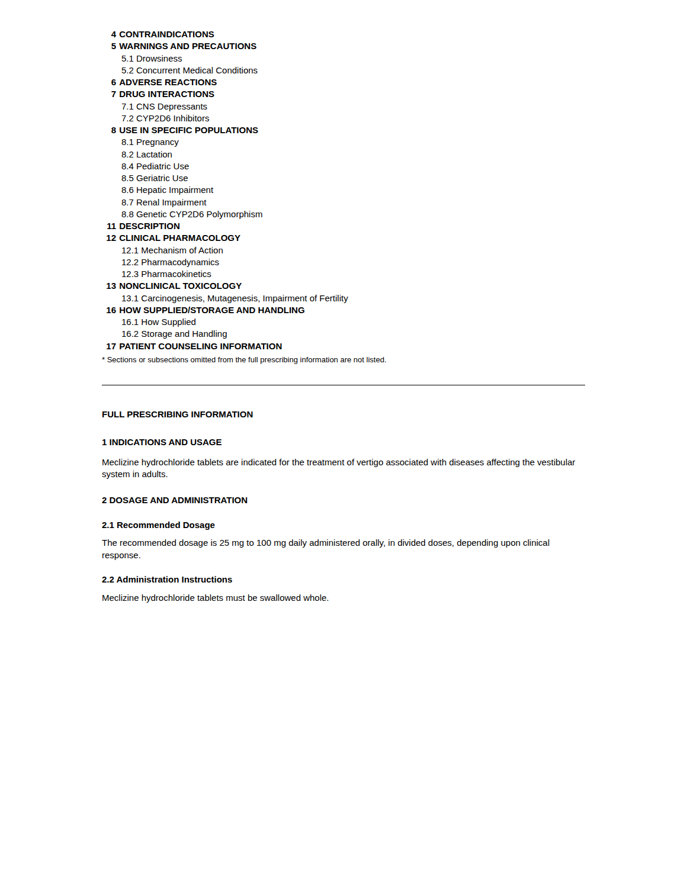4 CONTRAINDICATIONS
5 WARNINGS AND PRECAUTIONS
5.1 Drowsiness
5.2 Concurrent Medical Conditions
6 ADVERSE REACTIONS
7 DRUG INTERACTIONS
7.1 CNS Depressants
7.2 CYP2D6 Inhibitors
8 USE IN SPECIFIC POPULATIONS
8.1 Pregnancy
8.2 Lactation
8.4 Pediatric Use
8.5 Geriatric Use
8.6 Hepatic Impairment
8.7 Renal Impairment
8.8 Genetic CYP2D6 Polymorphism
11 DESCRIPTION
12 CLINICAL PHARMACOLOGY
12.1 Mechanism of Action
12.2 Pharmacodynamics
12.3 Pharmacokinetics
13 NONCLINICAL TOXICOLOGY
13.1 Carcinogenesis, Mutagenesis, Impairment of Fertility
16 HOW SUPPLIED/STORAGE AND HANDLING
16.1 How Supplied
16.2 Storage and Handling
17 PATIENT COUNSELING INFORMATION
* Sections or subsections omitted from the full prescribing information are not listed.
FULL PRESCRIBING INFORMATION
1 INDICATIONS AND USAGE
Meclizine hydrochloride tablets are indicated for the treatment of vertigo associated with diseases affecting the vestibular system in adults.
2 DOSAGE AND ADMINISTRATION
2.1 Recommended Dosage
The recommended dosage is 25 mg to 100 mg daily administered orally, in divided doses, depending upon clinical response.
2.2 Administration Instructions
Meclizine hydrochloride tablets must be swallowed whole.